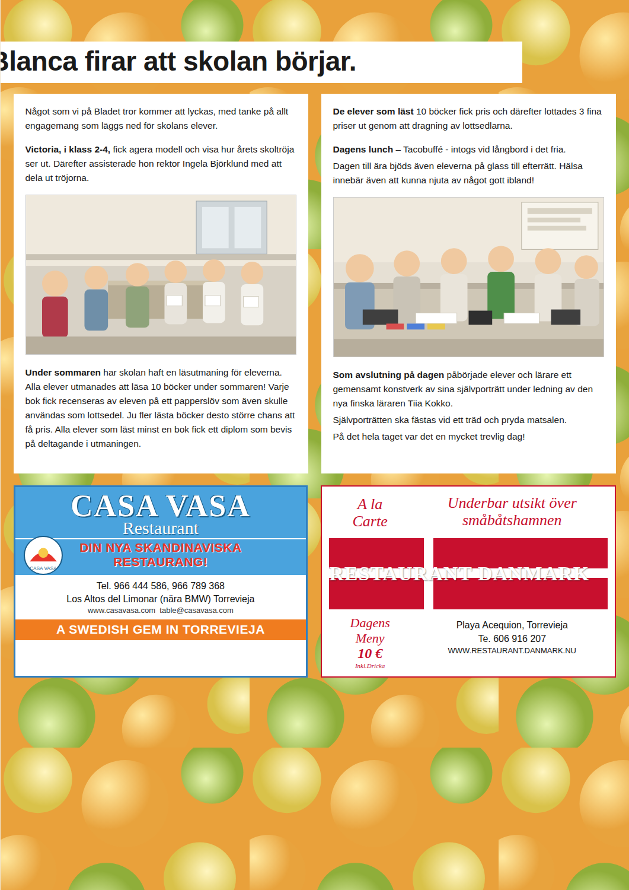Blanca firar att skolan börjar.
Något som vi på Bladet tror kommer att lyckas, med tanke på allt engagemang som läggs ned för skolans elever.
Victoria, i klass 2-4, fick agera modell och visa hur årets skoltröja ser ut. Därefter assisterade hon rektor Ingela Björklund med att dela ut tröjorna.
Under sommaren har skolan haft en läsutmaning för eleverna. Alla elever utmanades att läsa 10 böcker under sommaren! Varje bok fick recenseras av eleven på ett papperslöv som även skulle användas som lottsedel. Ju fler lästa böcker desto större chans att få pris. Alla elever som läst minst en bok fick ett diplom som bevis på deltagande i utmaningen.
De elever som läst 10 böcker fick pris och därefter lottades 3 fina priser ut genom att dragning av lottsedlarna.
Dagens lunch – Tacobuffé - intogs vid långbord i det fria.
Dagen till ära bjöds även eleverna på glass till efterrätt. Hälsa innebär även att kunna njuta av något gott ibland!
Som avslutning på dagen påbörjade elever och lärare ett gemensamt konstverk av sina självporträtt under ledning av den nya finska läraren Tiia Kokko.
Självporträtten ska fästas vid ett träd och pryda matsalen.
På det hela taget var det en mycket trevlig dag!
CASA VASA
Restaurant
CASA VASA
DIN NYA SKANDINAVISKA
RESTAURANG!
Tel. 966 444 586, 966 789 368
Los Altos del Limonar (nära BMW) Torrevieja
www.casavasa.com table@casavasa.com
A SWEDISH GEM IN TORREVIEJA
A la
Carte
Underbar utsikt över
småbåtshamnen
RESTAURANT DANMARK
Dagens
Meny
10 €
Inkl.Dricka
Playa Acequion, Torrevieja
Te. 606 916 207
WWW.RESTAURANT.DANMARK.NU